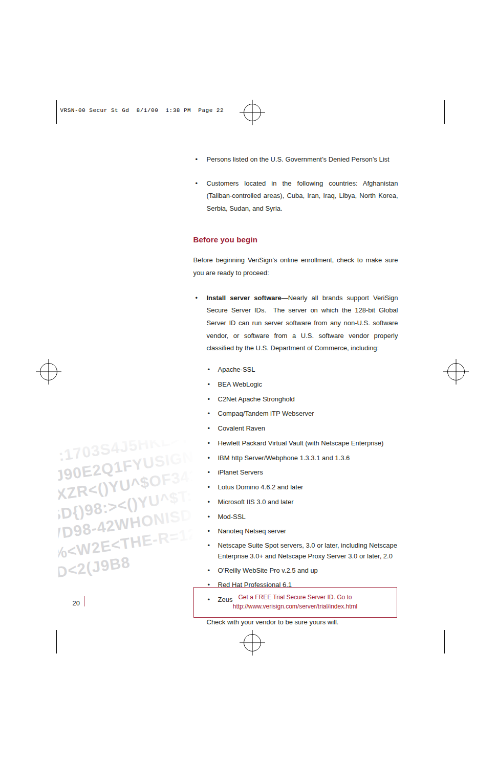VRSN-00 Secur St Gd 8/1/00 1:38 PM Page 22
4L3:1703S4J5HKL>T4809#$OJ90E2Q1FYUSIGN341RGF;IXZR<()YU^$OF341$*CVZRSD{)98:><()YU^$T:LKW$JFVD98-42WHONISDG{JFV23%<W2E<THE-R=124D{)98:>D<2(J9B8
Persons listed on the U.S. Government’s Denied Person’s List
Customers located in the following countries: Afghanistan (Taliban-controlled areas), Cuba, Iran, Iraq, Libya, North Korea, Serbia, Sudan, and Syria.
Before you begin
Before beginning VeriSign’s online enrollment, check to make sure you are ready to proceed:
Install server software—Nearly all brands support VeriSign Secure Server IDs. The server on which the 128-bit Global Server ID can run server software from any non-U.S. software vendor, or software from a U.S. software vendor properly classified by the U.S. Department of Commerce, including:
Apache-SSL
BEA WebLogic
C2Net Apache Stronghold
Compaq/Tandem iTP Webserver
Covalent Raven
Hewlett Packard Virtual Vault (with Netscape Enterprise)
IBM http Server/Webphone 1.3.3.1 and 1.3.6
iPlanet Servers
Lotus Domino 4.6.2 and later
Microsoft IIS 3.0 and later
Mod-SSL
Nanoteq Netseq server
Netscape Suite Spot servers, 3.0 or later, including Netscape Enterprise 3.0+ and Netscape Proxy Server 3.0 or later, 2.0
O’Reilly WebSite Pro v.2.5 and up
Red Hat Professional 6.1
Zeus
Check with your vendor to be sure yours will.
20
Get a FREE Trial Secure Server ID. Go to
http://www.verisign.com/server/trial/index.html